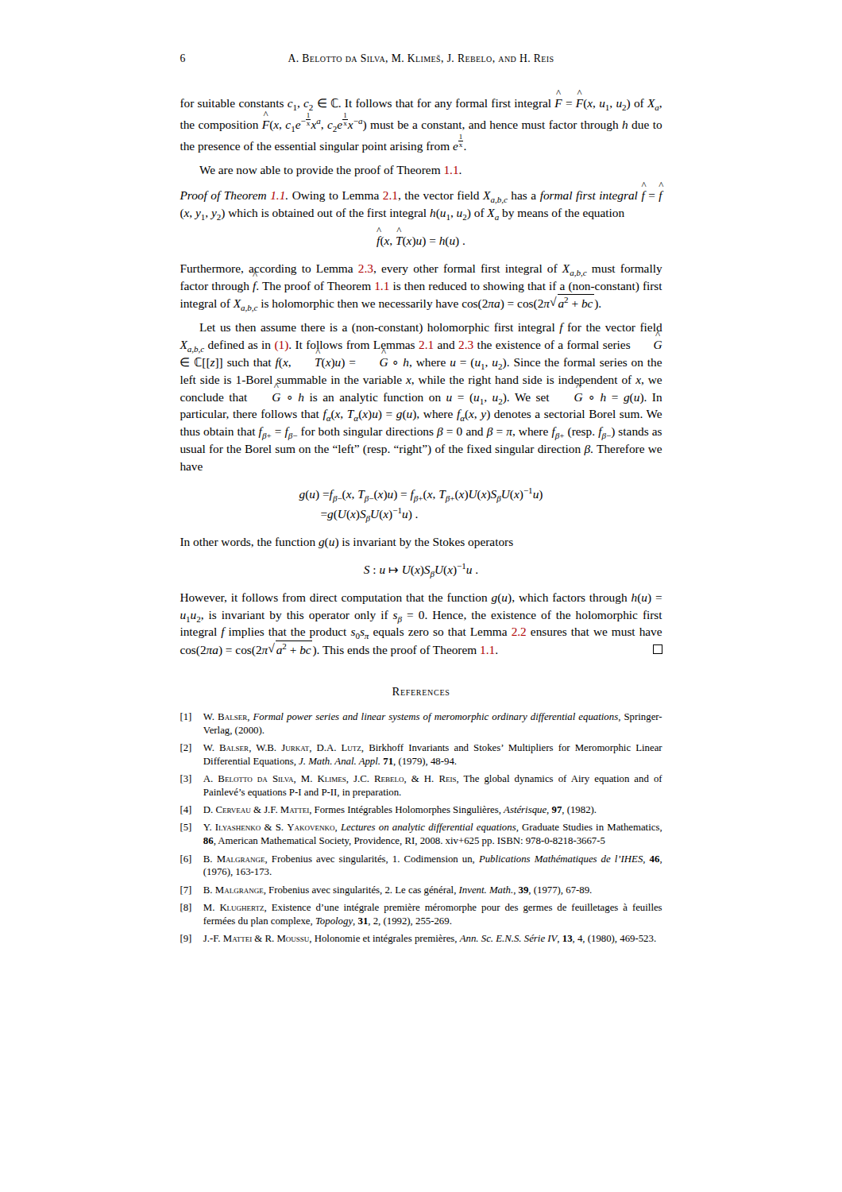6 A. Belotto da Silva, M. Klimeš, J. Rebelo, and H. Reis
for suitable constants c1, c2 ∈ ℂ. It follows that for any formal first integral ^F = ^F(x, u1, u2) of Xa, the composition ^F(x, c1e−1 xxa, c2e1 xx−a) must be a constant, and hence must factor through h due to the presence of the essential singular point arising from e1 x.
We are now able to provide the proof of Theorem 1.1.
Proof of Theorem 1.1. Owing to Lemma 2.1, the vector field Xa,b,c has a formal first integral ^f = ^f(x, y1, y2) which is obtained out of the first integral h(u1, u2) of Xa by means of the equation
^f(x, ^T(x)u) = h(u) .
Furthermore, according to Lemma 2.3, every other formal first integral of Xa,b,c must formally factor through ^f. The proof of Theorem 1.1 is then reduced to showing that if a (non-constant) first integral of Xa,b,c is holomorphic then we necessarily have cos(2πa) = cos(2πa2 + bc).
Let us then assume there is a (non-constant) holomorphic first integral f for the vector field Xa,b,c defined as in (1). It follows from Lemmas 2.1 and 2.3 the existence of a formal series ^G ∈ ℂ[[z]] such that f(x, ^T(x)u) = ^G ∘ h, where u = (u1, u2). Since the formal series on the left side is 1-Borel summable in the variable x, while the right hand side is independent of x, we conclude that ^G ∘ h is an analytic function on u = (u1, u2). We set ^G ∘ h = g(u). In particular, there follows that fα(x, Tα(x)u) = g(u), where fα(x, y) denotes a sectorial Borel sum. We thus obtain that fβ+ = fβ− for both singular directions β = 0 and β = π, where fβ+ (resp. fβ−) stands as usual for the Borel sum on the “left” (resp. “right”) of the fixed singular direction β. Therefore we have
g(u) =fβ−(x, Tβ−(x)u) = fβ+(x, Tβ+(x)U(x)Sβ U(x)−1u) =g(U(x)Sβ U(x)−1u) .
In other words, the function g(u) is invariant by the Stokes operators
S : u ↦ U(x)Sβ U(x)−1u .
However, it follows from direct computation that the function g(u), which factors through h(u) = u1u2, is invariant by this operator only if sβ = 0. Hence, the existence of the holomorphic first integral f implies that the product s0sπ equals zero so that Lemma 2.2 ensures that we must have cos(2πa) = cos(2πa2 + bc). This ends the proof of Theorem 1.1.
References
[1] W. Balser, Formal power series and linear systems of meromorphic ordinary differential equations, Springer-Verlag, (2000).
[2] W. Balser, W.B. Jurkat, D.A. Lutz, Birkhoff Invariants and Stokes’ Multipliers for Meromorphic Linear Differential Equations, J. Math. Anal. Appl. 71, (1979), 48-94.
[3] A. Belotto da Silva, M. Klimes, J.C. Rebelo, & H. Reis, The global dynamics of Airy equation and of Painlevé’s equations P-I and P-II, in preparation.
[4] D. Cerveau & J.F. Mattei, Formes Intégrables Holomorphes Singulières, Astérisque, 97, (1982).
[5] Y. Ilyashenko & S. Yakovenko, Lectures on analytic differential equations, Graduate Studies in Mathematics, 86, American Mathematical Society, Providence, RI, 2008. xiv+625 pp. ISBN: 978-0-8218-3667-5
[6] B. Malgrange, Frobenius avec singularités, 1. Codimension un, Publications Mathématiques de l’IHES, 46, (1976), 163-173.
[7] B. Malgrange, Frobenius avec singularités, 2. Le cas général, Invent. Math., 39, (1977), 67-89.
[8] M. Klughertz, Existence d’une intégrale première méromorphe pour des germes de feuilletages à feuilles fermées du plan complexe, Topology, 31, 2, (1992), 255-269.
[9] J.-F. Mattei & R. Moussu, Holonomie et intégrales premières, Ann. Sc. E.N.S. Série IV, 13, 4, (1980), 469-523.